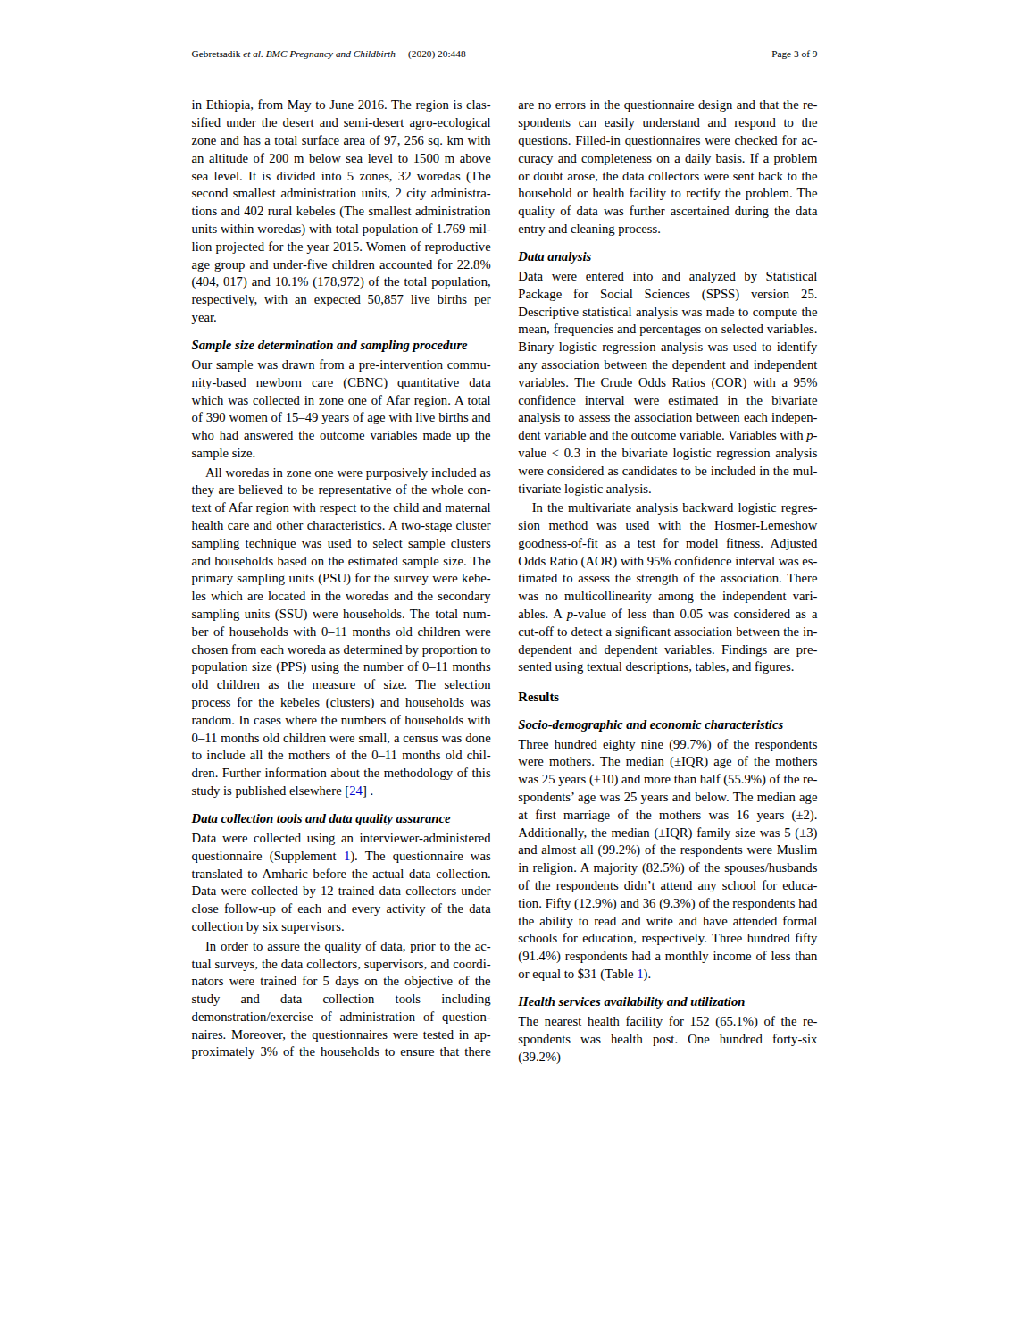Gebretsadik et al. BMC Pregnancy and Childbirth (2020) 20:448
Page 3 of 9
in Ethiopia, from May to June 2016. The region is classified under the desert and semi-desert agro-ecological zone and has a total surface area of 97, 256 sq. km with an altitude of 200 m below sea level to 1500 m above sea level. It is divided into 5 zones, 32 woredas (The second smallest administration units, 2 city administrations and 402 rural kebeles (The smallest administration units within woredas) with total population of 1.769 million projected for the year 2015. Women of reproductive age group and under-five children accounted for 22.8% (404, 017) and 10.1% (178,972) of the total population, respectively, with an expected 50,857 live births per year.
Sample size determination and sampling procedure
Our sample was drawn from a pre-intervention community-based newborn care (CBNC) quantitative data which was collected in zone one of Afar region. A total of 390 women of 15–49 years of age with live births and who had answered the outcome variables made up the sample size.
All woredas in zone one were purposively included as they are believed to be representative of the whole context of Afar region with respect to the child and maternal health care and other characteristics. A two-stage cluster sampling technique was used to select sample clusters and households based on the estimated sample size. The primary sampling units (PSU) for the survey were kebeles which are located in the woredas and the secondary sampling units (SSU) were households. The total number of households with 0–11 months old children were chosen from each woreda as determined by proportion to population size (PPS) using the number of 0–11 months old children as the measure of size. The selection process for the kebeles (clusters) and households was random. In cases where the numbers of households with 0–11 months old children were small, a census was done to include all the mothers of the 0–11 months old children. Further information about the methodology of this study is published elsewhere [24] .
Data collection tools and data quality assurance
Data were collected using an interviewer-administered questionnaire (Supplement 1). The questionnaire was translated to Amharic before the actual data collection. Data were collected by 12 trained data collectors under close follow-up of each and every activity of the data collection by six supervisors.
In order to assure the quality of data, prior to the actual surveys, the data collectors, supervisors, and coordinators were trained for 5 days on the objective of the study and data collection tools including demonstration/exercise of administration of questionnaires. Moreover, the questionnaires were tested in approximately 3% of the households to ensure that there are no errors in the questionnaire design and that the respondents can easily understand and respond to the questions. Filled-in questionnaires were checked for accuracy and completeness on a daily basis. If a problem or doubt arose, the data collectors were sent back to the household or health facility to rectify the problem. The quality of data was further ascertained during the data entry and cleaning process.
Data analysis
Data were entered into and analyzed by Statistical Package for Social Sciences (SPSS) version 25. Descriptive statistical analysis was made to compute the mean, frequencies and percentages on selected variables. Binary logistic regression analysis was used to identify any association between the dependent and independent variables. The Crude Odds Ratios (COR) with a 95% confidence interval were estimated in the bivariate analysis to assess the association between each independent variable and the outcome variable. Variables with p-value < 0.3 in the bivariate logistic regression analysis were considered as candidates to be included in the multivariate logistic analysis.
In the multivariate analysis backward logistic regression method was used with the Hosmer-Lemeshow goodness-of-fit as a test for model fitness. Adjusted Odds Ratio (AOR) with 95% confidence interval was estimated to assess the strength of the association. There was no multicollinearity among the independent variables. A p-value of less than 0.05 was considered as a cut-off to detect a significant association between the independent and dependent variables. Findings are presented using textual descriptions, tables, and figures.
Results
Socio-demographic and economic characteristics
Three hundred eighty nine (99.7%) of the respondents were mothers. The median (±IQR) age of the mothers was 25 years (±10) and more than half (55.9%) of the respondents’ age was 25 years and below. The median age at first marriage of the mothers was 16 years (±2). Additionally, the median (±IQR) family size was 5 (±3) and almost all (99.2%) of the respondents were Muslim in religion. A majority (82.5%) of the spouses/husbands of the respondents didn’t attend any school for education. Fifty (12.9%) and 36 (9.3%) of the respondents had the ability to read and write and have attended formal schools for education, respectively. Three hundred fifty (91.4%) respondents had a monthly income of less than or equal to $31 (Table 1).
Health services availability and utilization
The nearest health facility for 152 (65.1%) of the respondents was health post. One hundred forty-six (39.2%)